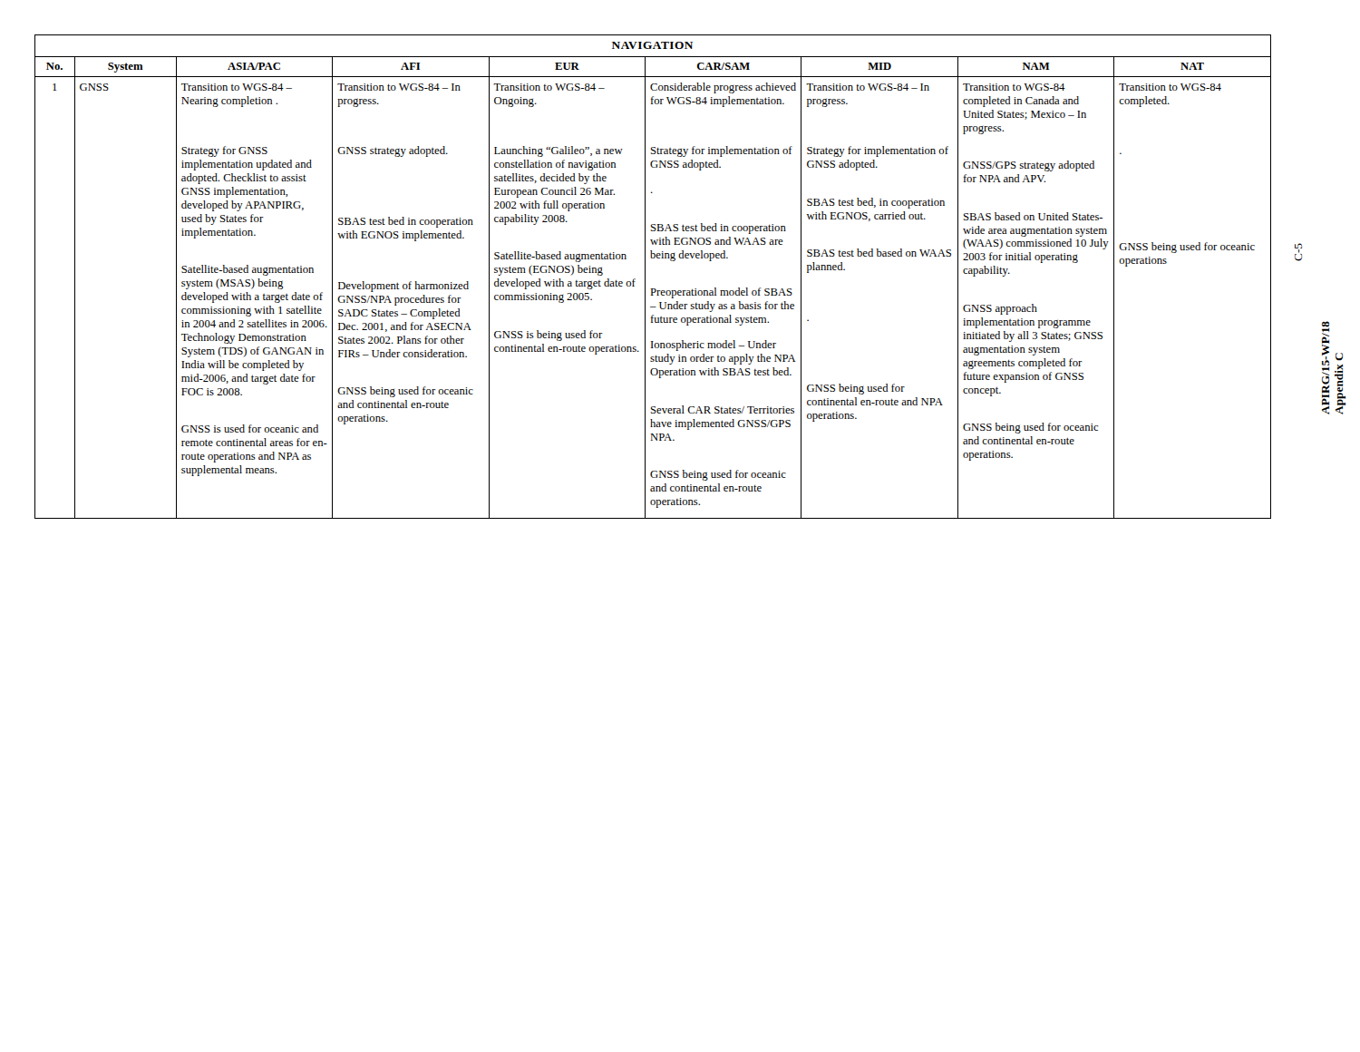NAVIGATION
| No. | System | ASIA/PAC | AFI | EUR | CAR/SAM | MID | NAM | NAT |
| --- | --- | --- | --- | --- | --- | --- | --- | --- |
| 1 | GNSS | Transition to WGS-84 – Nearing completion . Strategy for GNSS implementation updated and adopted. Checklist to assist GNSS implementation, developed by APANPIRG, used by States for implementation. Satellite-based augmentation system (MSAS) being developed with a target date of commissioning with 1 satellite in 2004 and 2 satellites in 2006. Technology Demonstration System (TDS) of GANGAN in India will be completed by mid-2006, and target date for FOC is 2008. GNSS is used for oceanic and remote continental areas for en-route operations and NPA as supplemental means. | Transition to WGS-84 – In progress. GNSS strategy adopted. SBAS test bed in cooperation with EGNOS implemented. Development of harmonized GNSS/NPA procedures for SADC States – Completed Dec. 2001, and for ASECNA States 2002. Plans for other FIRs – Under consideration. GNSS being used for oceanic and continental en-route operations. | Transition to WGS-84 – Ongoing. Launching “Galileo”, a new constellation of navigation satellites, decided by the European Council 26 Mar. 2002 with full operation capability 2008. Satellite-based augmentation system (EGNOS) being developed with a target date of commissioning 2005. GNSS is being used for continental en-route operations. | Considerable progress achieved for WGS-84 implementation. Strategy for implementation of GNSS adopted. . SBAS test bed in cooperation with EGNOS and WAAS are being developed. Preoperational model of SBAS – Under study as a basis for the future operational system. Ionospheric model – Under study in order to apply the NPA Operation with SBAS test bed. Several CAR States/ Territories have implemented GNSS/GPS NPA. GNSS being used for oceanic and continental en-route operations. | Transition to WGS-84 – In progress. Strategy for implementation of GNSS adopted. SBAS test bed, in cooperation with EGNOS, carried out. SBAS test bed based on WAAS planned. . GNSS being used for continental en-route and NPA operations. | Transition to WGS-84 completed in Canada and United States; Mexico – In progress. GNSS/GPS strategy adopted for NPA and APV. SBAS based on United States-wide area augmentation system (WAAS) commissioned 10 July 2003 for initial operating capability. GNSS approach implementation programme initiated by all 3 States; GNSS augmentation system agreements completed for future expansion of GNSS concept. GNSS being used for oceanic and continental en-route operations. | Transition to WGS-84 completed. . GNSS being used for oceanic operations |
C-5
APIRG/15-WP/18 Appendix C